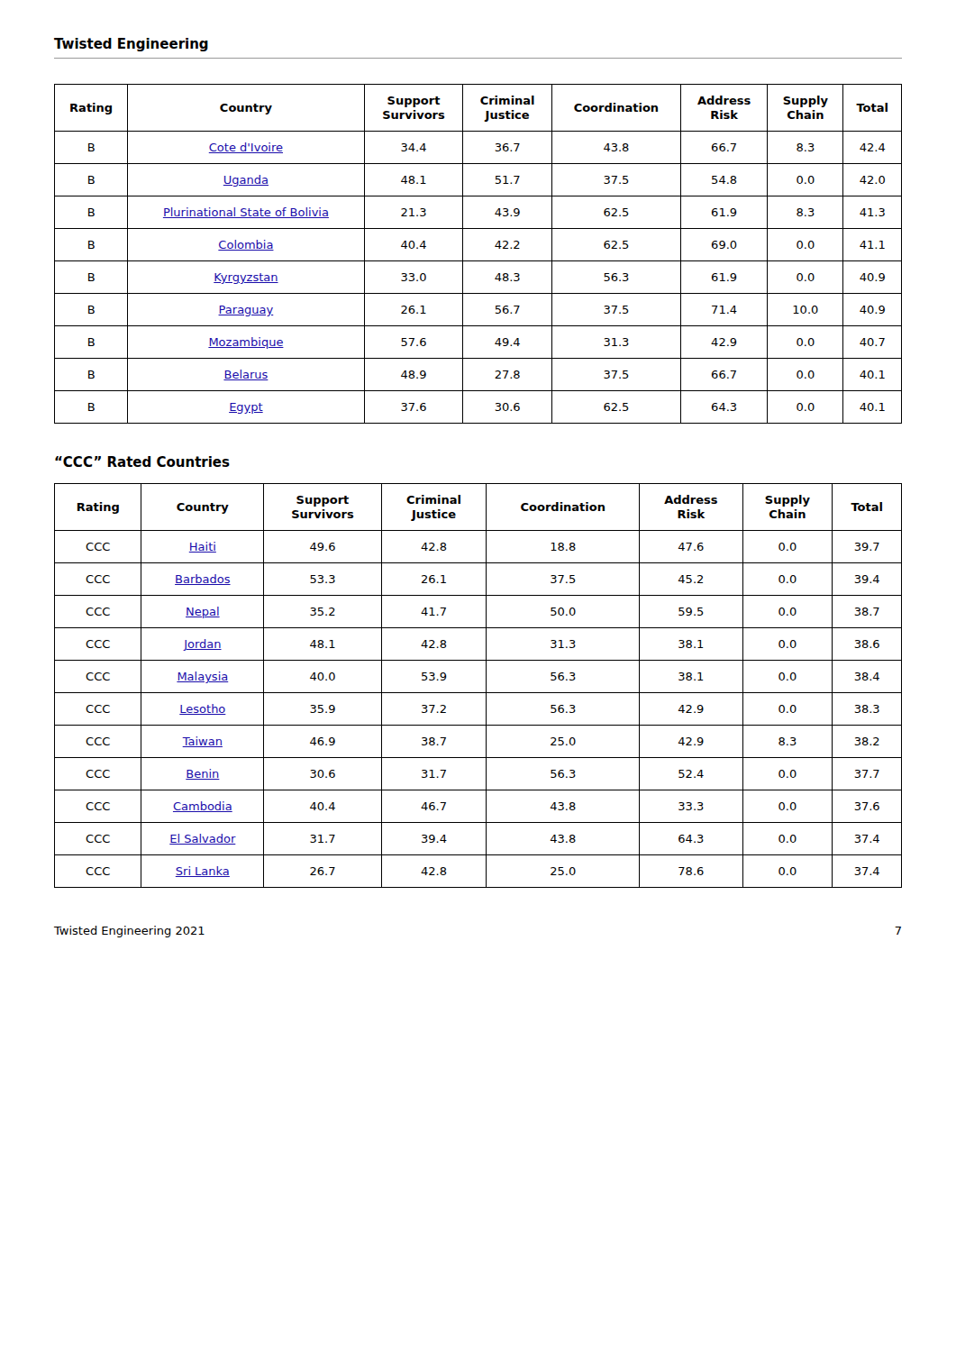Twisted Engineering
| Rating | Country | Support Survivors | Criminal Justice | Coordination | Address Risk | Supply Chain | Total |
| --- | --- | --- | --- | --- | --- | --- | --- |
| B | Cote d'Ivoire | 34.4 | 36.7 | 43.8 | 66.7 | 8.3 | 42.4 |
| B | Uganda | 48.1 | 51.7 | 37.5 | 54.8 | 0.0 | 42.0 |
| B | Plurinational State of Bolivia | 21.3 | 43.9 | 62.5 | 61.9 | 8.3 | 41.3 |
| B | Colombia | 40.4 | 42.2 | 62.5 | 69.0 | 0.0 | 41.1 |
| B | Kyrgyzstan | 33.0 | 48.3 | 56.3 | 61.9 | 0.0 | 40.9 |
| B | Paraguay | 26.1 | 56.7 | 37.5 | 71.4 | 10.0 | 40.9 |
| B | Mozambique | 57.6 | 49.4 | 31.3 | 42.9 | 0.0 | 40.7 |
| B | Belarus | 48.9 | 27.8 | 37.5 | 66.7 | 0.0 | 40.1 |
| B | Egypt | 37.6 | 30.6 | 62.5 | 64.3 | 0.0 | 40.1 |
“CCC” Rated Countries
| Rating | Country | Support Survivors | Criminal Justice | Coordination | Address Risk | Supply Chain | Total |
| --- | --- | --- | --- | --- | --- | --- | --- |
| CCC | Haiti | 49.6 | 42.8 | 18.8 | 47.6 | 0.0 | 39.7 |
| CCC | Barbados | 53.3 | 26.1 | 37.5 | 45.2 | 0.0 | 39.4 |
| CCC | Nepal | 35.2 | 41.7 | 50.0 | 59.5 | 0.0 | 38.7 |
| CCC | Jordan | 48.1 | 42.8 | 31.3 | 38.1 | 0.0 | 38.6 |
| CCC | Malaysia | 40.0 | 53.9 | 56.3 | 38.1 | 0.0 | 38.4 |
| CCC | Lesotho | 35.9 | 37.2 | 56.3 | 42.9 | 0.0 | 38.3 |
| CCC | Taiwan | 46.9 | 38.7 | 25.0 | 42.9 | 8.3 | 38.2 |
| CCC | Benin | 30.6 | 31.7 | 56.3 | 52.4 | 0.0 | 37.7 |
| CCC | Cambodia | 40.4 | 46.7 | 43.8 | 33.3 | 0.0 | 37.6 |
| CCC | El Salvador | 31.7 | 39.4 | 43.8 | 64.3 | 0.0 | 37.4 |
| CCC | Sri Lanka | 26.7 | 42.8 | 25.0 | 78.6 | 0.0 | 37.4 |
Twisted Engineering 2021 7